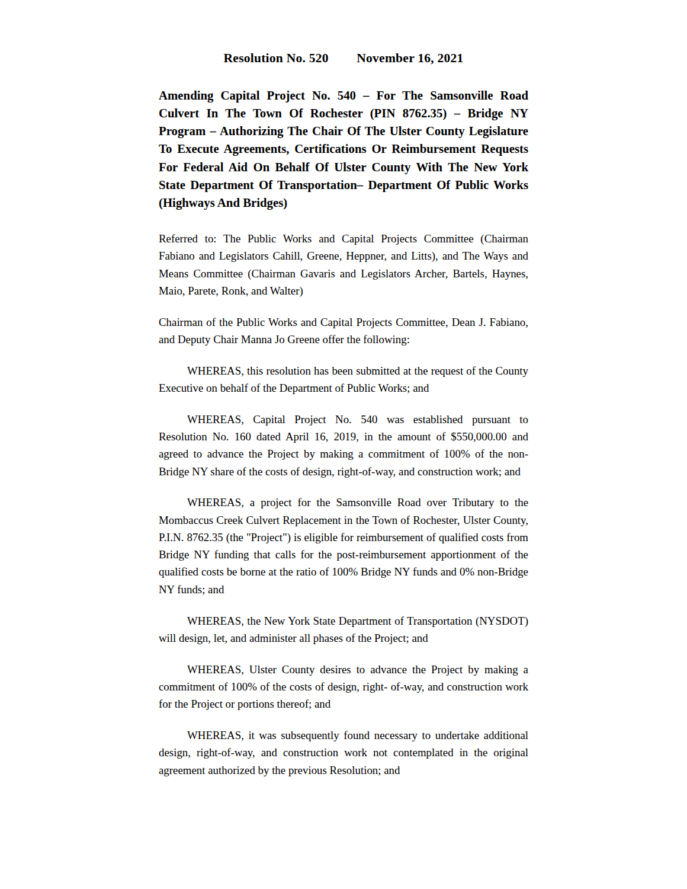Resolution No. 520 November 16, 2021
Amending Capital Project No. 540 – For The Samsonville Road Culvert In The Town Of Rochester (PIN 8762.35) – Bridge NY Program – Authorizing The Chair Of The Ulster County Legislature To Execute Agreements, Certifications Or Reimbursement Requests For Federal Aid On Behalf Of Ulster County With The New York State Department Of Transportation– Department Of Public Works (Highways And Bridges)
Referred to: The Public Works and Capital Projects Committee (Chairman Fabiano and Legislators Cahill, Greene, Heppner, and Litts), and The Ways and Means Committee (Chairman Gavaris and Legislators Archer, Bartels, Haynes, Maio, Parete, Ronk, and Walter)
Chairman of the Public Works and Capital Projects Committee, Dean J. Fabiano, and Deputy Chair Manna Jo Greene offer the following:
WHEREAS, this resolution has been submitted at the request of the County Executive on behalf of the Department of Public Works; and
WHEREAS, Capital Project No. 540 was established pursuant to Resolution No. 160 dated April 16, 2019, in the amount of $550,000.00 and agreed to advance the Project by making a commitment of 100% of the non-Bridge NY share of the costs of design, right-of-way, and construction work; and
WHEREAS, a project for the Samsonville Road over Tributary to the Mombaccus Creek Culvert Replacement in the Town of Rochester, Ulster County, P.I.N. 8762.35 (the "Project") is eligible for reimbursement of qualified costs from Bridge NY funding that calls for the post-reimbursement apportionment of the qualified costs be borne at the ratio of 100% Bridge NY funds and 0% non-Bridge NY funds; and
WHEREAS, the New York State Department of Transportation (NYSDOT) will design, let, and administer all phases of the Project; and
WHEREAS, Ulster County desires to advance the Project by making a commitment of 100% of the costs of design, right- of-way, and construction work for the Project or portions thereof; and
WHEREAS, it was subsequently found necessary to undertake additional design, right-of-way, and construction work not contemplated in the original agreement authorized by the previous Resolution; and